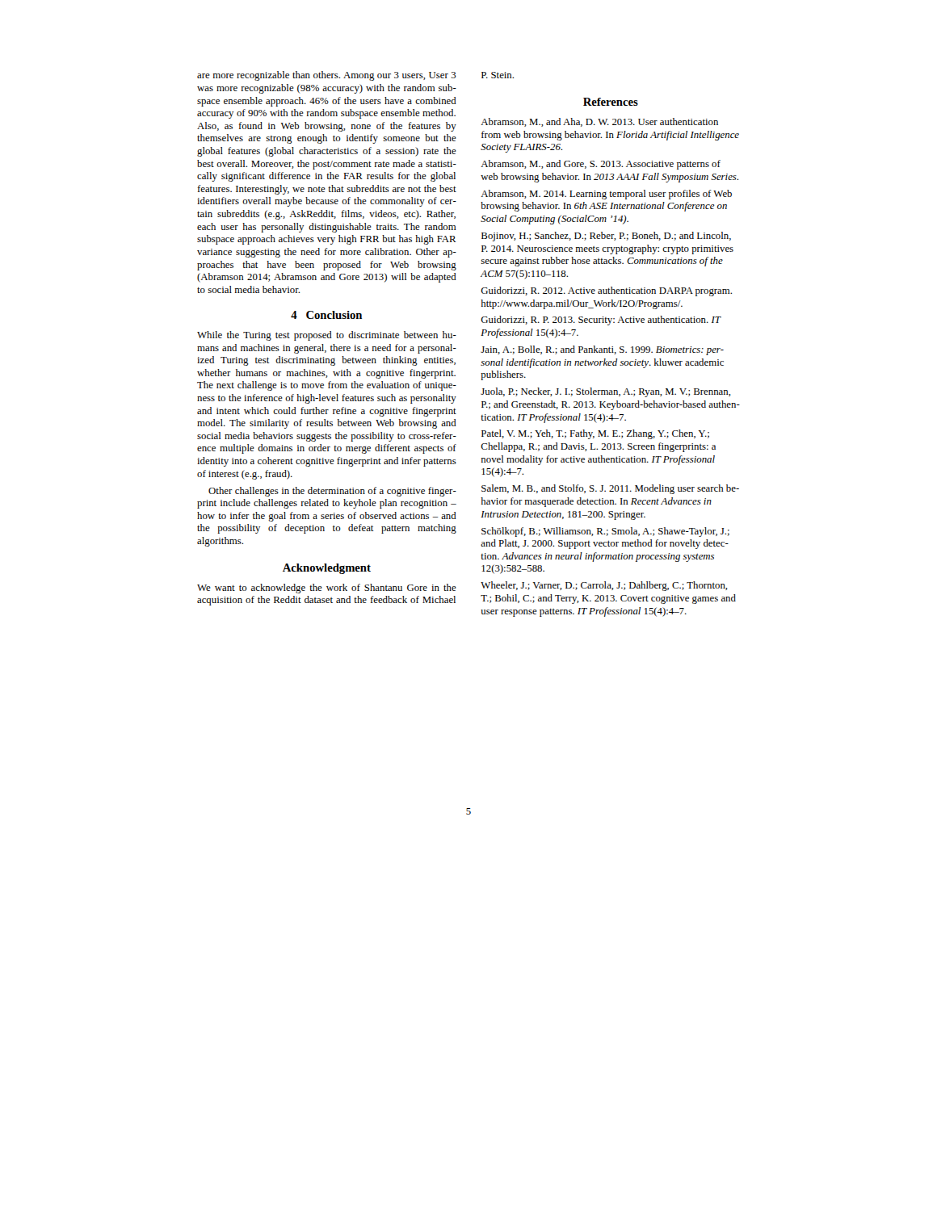are more recognizable than others. Among our 3 users, User 3 was more recognizable (98% accuracy) with the random subspace ensemble approach. 46% of the users have a combined accuracy of 90% with the random subspace ensemble method. Also, as found in Web browsing, none of the features by themselves are strong enough to identify someone but the global features (global characteristics of a session) rate the best overall. Moreover, the post/comment rate made a statistically significant difference in the FAR results for the global features. Interestingly, we note that subreddits are not the best identifiers overall maybe because of the commonality of certain subreddits (e.g., AskReddit, films, videos, etc). Rather, each user has personally distinguishable traits. The random subspace approach achieves very high FRR but has high FAR variance suggesting the need for more calibration. Other approaches that have been proposed for Web browsing (Abramson 2014; Abramson and Gore 2013) will be adapted to social media behavior.
4 Conclusion
While the Turing test proposed to discriminate between humans and machines in general, there is a need for a personalized Turing test discriminating between thinking entities, whether humans or machines, with a cognitive fingerprint. The next challenge is to move from the evaluation of uniqueness to the inference of high-level features such as personality and intent which could further refine a cognitive fingerprint model. The similarity of results between Web browsing and social media behaviors suggests the possibility to cross-reference multiple domains in order to merge different aspects of identity into a coherent cognitive fingerprint and infer patterns of interest (e.g., fraud).
Other challenges in the determination of a cognitive fingerprint include challenges related to keyhole plan recognition – how to infer the goal from a series of observed actions – and the possibility of deception to defeat pattern matching algorithms.
Acknowledgment
We want to acknowledge the work of Shantanu Gore in the acquisition of the Reddit dataset and the feedback of Michael P. Stein.
References
Abramson, M., and Aha, D. W. 2013. User authentication from web browsing behavior. In Florida Artificial Intelligence Society FLAIRS-26.
Abramson, M., and Gore, S. 2013. Associative patterns of web browsing behavior. In 2013 AAAI Fall Symposium Series.
Abramson, M. 2014. Learning temporal user profiles of Web browsing behavior. In 6th ASE International Conference on Social Computing (SocialCom ’14).
Bojinov, H.; Sanchez, D.; Reber, P.; Boneh, D.; and Lincoln, P. 2014. Neuroscience meets cryptography: crypto primitives secure against rubber hose attacks. Communications of the ACM 57(5):110–118.
Guidorizzi, R. 2012. Active authentication DARPA program. http://www.darpa.mil/Our_Work/I2O/Programs/.
Guidorizzi, R. P. 2013. Security: Active authentication. IT Professional 15(4):4–7.
Jain, A.; Bolle, R.; and Pankanti, S. 1999. Biometrics: personal identification in networked society. kluwer academic publishers.
Juola, P.; Necker, J. I.; Stolerman, A.; Ryan, M. V.; Brennan, P.; and Greenstadt, R. 2013. Keyboard-behavior-based authentication. IT Professional 15(4):4–7.
Patel, V. M.; Yeh, T.; Fathy, M. E.; Zhang, Y.; Chen, Y.; Chellappa, R.; and Davis, L. 2013. Screen fingerprints: a novel modality for active authentication. IT Professional 15(4):4–7.
Salem, M. B., and Stolfo, S. J. 2011. Modeling user search behavior for masquerade detection. In Recent Advances in Intrusion Detection, 181–200. Springer.
Schölkopf, B.; Williamson, R.; Smola, A.; Shawe-Taylor, J.; and Platt, J. 2000. Support vector method for novelty detection. Advances in neural information processing systems 12(3):582–588.
Wheeler, J.; Varner, D.; Carrola, J.; Dahlberg, C.; Thornton, T.; Bohil, C.; and Terry, K. 2013. Covert cognitive games and user response patterns. IT Professional 15(4):4–7.
5